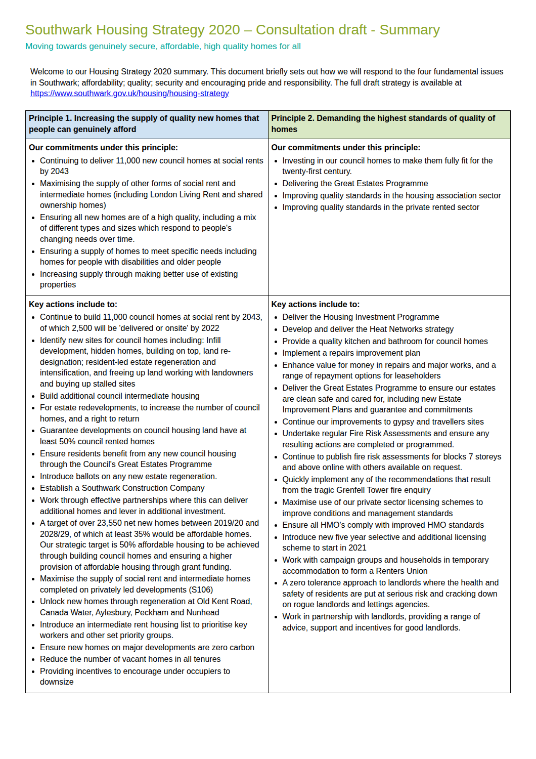Southwark Housing Strategy 2020 – Consultation draft - Summary
Moving towards genuinely secure, affordable, high quality homes for all
Welcome to our Housing Strategy 2020 summary. This document briefly sets out how we will respond to the four fundamental issues in Southwark; affordability; quality; security and encouraging pride and responsibility. The full draft strategy is available at https://www.southwark.gov.uk/housing/housing-strategy
| Principle 1. Increasing the supply of quality new homes that people can genuinely afford | Principle 2. Demanding the highest standards of quality of homes |
| Our commitments under this principle: Continuing to deliver 11,000 new council homes at social rents by 2043 Maximising the supply of other forms of social rent and intermediate homes (including London Living Rent and shared ownership homes) Ensuring all new homes are of a high quality, including a mix of different types and sizes which respond to people's changing needs over time. Ensuring a supply of homes to meet specific needs including homes for people with disabilities and older people Increasing supply through making better use of existing properties | Our commitments under this principle: Investing in our council homes to make them fully fit for the twenty-first century. Delivering the Great Estates Programme Improving quality standards in the housing association sector Improving quality standards in the private rented sector |
| Key actions include to: Continue to build 11,000 council homes at social rent by 2043, of which 2,500 will be 'delivered or onsite' by 2022 Identify new sites for council homes including: Infill development, hidden homes, building on top, land re-designation; resident-led estate regeneration and intensification, and freeing up land working with landowners and buying up stalled sites Build additional council intermediate housing For estate redevelopments, to increase the number of council homes, and a right to return Guarantee developments on council housing land have at least 50% council rented homes Ensure residents benefit from any new council housing through the Council's Great Estates Programme Introduce ballots on any new estate regeneration. Establish a Southwark Construction Company Work through effective partnerships where this can deliver additional homes and lever in additional investment. A target of over 23,550 net new homes between 2019/20 and 2028/29, of which at least 35% would be affordable homes. Our strategic target is 50% affordable housing to be achieved through building council homes and ensuring a higher provision of affordable housing through grant funding. Maximise the supply of social rent and intermediate homes completed on privately led developments (S106) Unlock new homes through regeneration at Old Kent Road, Canada Water, Aylesbury, Peckham and Nunhead Introduce an intermediate rent housing list to prioritise key workers and other set priority groups. Ensure new homes on major developments are zero carbon Reduce the number of vacant homes in all tenures Providing incentives to encourage under occupiers to downsize | Key actions include to: Deliver the Housing Investment Programme Develop and deliver the Heat Networks strategy Provide a quality kitchen and bathroom for council homes Implement a repairs improvement plan Enhance value for money in repairs and major works, and a range of repayment options for leaseholders Deliver the Great Estates Programme to ensure our estates are clean safe and cared for, including new Estate Improvement Plans and guarantee and commitments Continue our improvements to gypsy and travellers sites Undertake regular Fire Risk Assessments and ensure any resulting actions are completed or programmed. Continue to publish fire risk assessments for blocks 7 storeys and above online with others available on request. Quickly implement any of the recommendations that result from the tragic Grenfell Tower fire enquiry Maximise use of our private sector licensing schemes to improve conditions and management standards Ensure all HMO's comply with improved HMO standards Introduce new five year selective and additional licensing scheme to start in 2021 Work with campaign groups and households in temporary accommodation to form a Renters Union A zero tolerance approach to landlords where the health and safety of residents are put at serious risk and cracking down on rogue landlords and lettings agencies. Work in partnership with landlords, providing a range of advice, support and incentives for good landlords. |